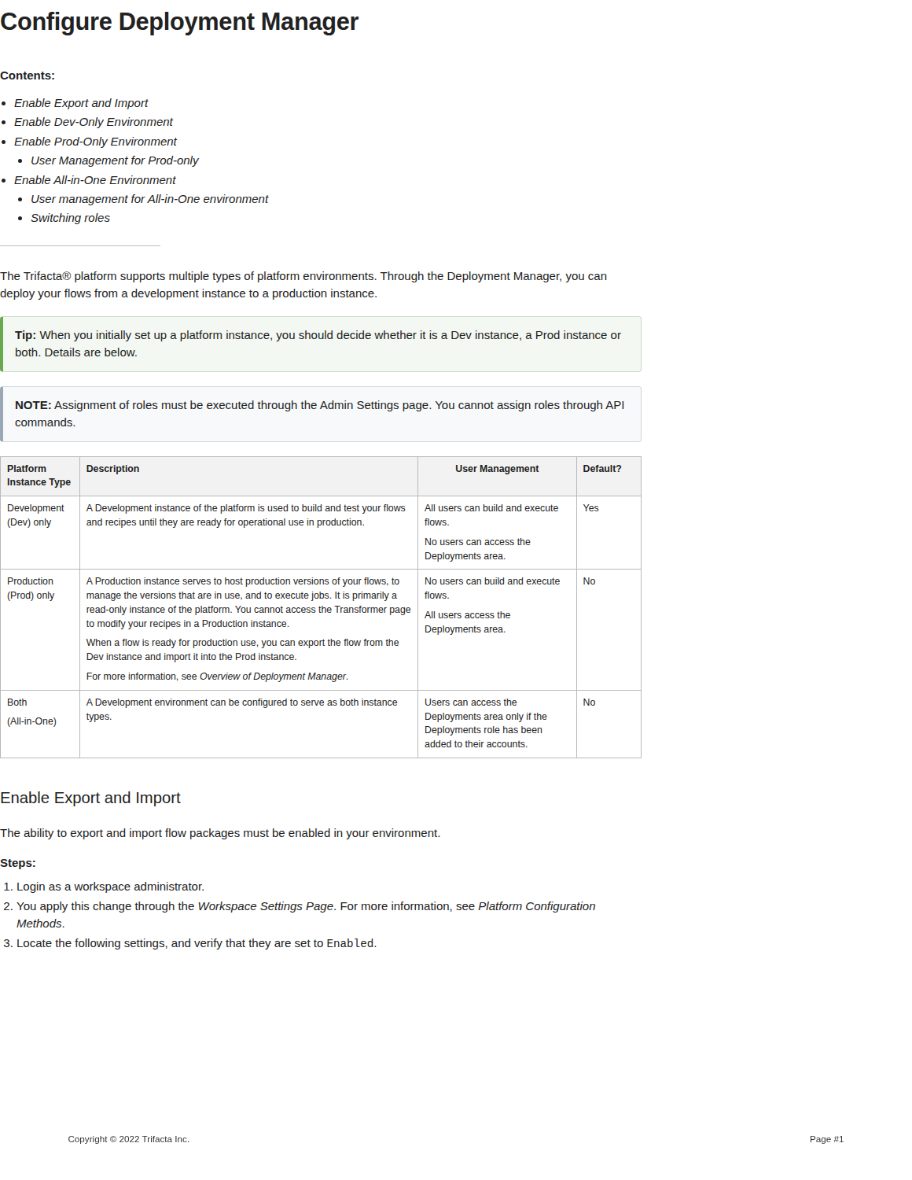Configure Deployment Manager
Contents:
Enable Export and Import
Enable Dev-Only Environment
Enable Prod-Only Environment
User Management for Prod-only
Enable All-in-One Environment
User management for All-in-One environment
Switching roles
The Trifacta® platform supports multiple types of platform environments. Through the Deployment Manager, you can deploy your flows from a development instance to a production instance.
Tip: When you initially set up a platform instance, you should decide whether it is a Dev instance, a Prod instance or both. Details are below.
NOTE: Assignment of roles must be executed through the Admin Settings page. You cannot assign roles through API commands.
| Platform Instance Type | Description | User Management | Default? |
| --- | --- | --- | --- |
| Development (Dev) only | A Development instance of the platform is used to build and test your flows and recipes until they are ready for operational use in production. | All users can build and execute flows. No users can access the Deployments area. | Yes |
| Production (Prod) only | A Production instance serves to host production versions of your flows, to manage the versions that are in use, and to execute jobs. It is primarily a read-only instance of the platform. You cannot access the Transformer page to modify your recipes in a Production instance. When a flow is ready for production use, you can export the flow from the Dev instance and import it into the Prod instance. For more information, see Overview of Deployment Manager . | No users can build and execute flows. All users access the Deployments area. | No |
| Both (All-in-One) | A Development environment can be configured to serve as both instance types. | Users can access the Deployments area only if the Deployments role has been added to their accounts. | No |
Enable Export and Import
The ability to export and import flow packages must be enabled in your environment.
Steps:
Login as a workspace administrator.
You apply this change through the Workspace Settings Page. For more information, see Platform Configuration Methods.
Locate the following settings, and verify that they are set to Enabled.
Copyright © 2022 Trifacta Inc. Page #1